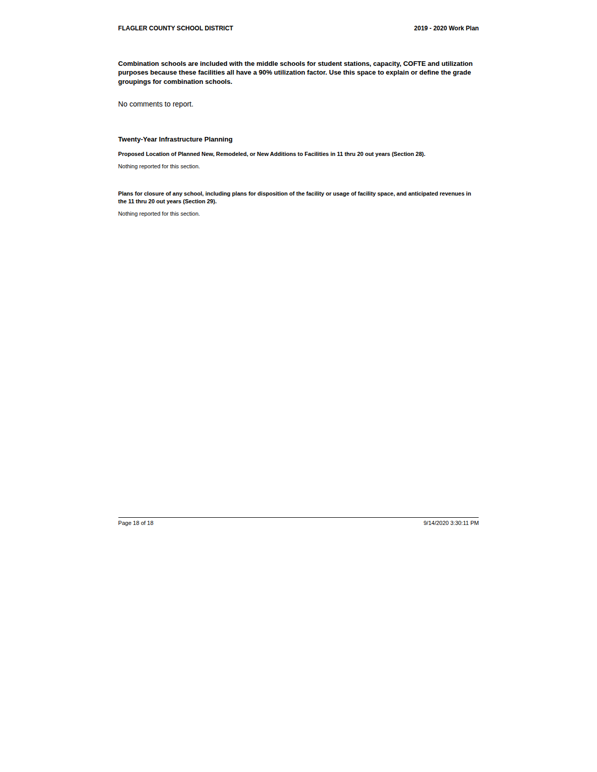FLAGLER COUNTY SCHOOL DISTRICT
2019 - 2020 Work Plan
Combination schools are included with the middle schools for student stations, capacity, COFTE and utilization purposes because these facilities all have a 90% utilization factor. Use this space to explain or define the grade groupings for combination schools.
No comments to report.
Twenty-Year Infrastructure Planning
Proposed Location of Planned New, Remodeled, or New Additions to Facilities in 11 thru 20 out years (Section 28).
Nothing reported for this section.
Plans for closure of any school, including plans for disposition of the facility or usage of facility space, and anticipated revenues in the 11 thru 20 out years (Section 29).
Nothing reported for this section.
Page 18 of 18
9/14/2020 3:30:11 PM